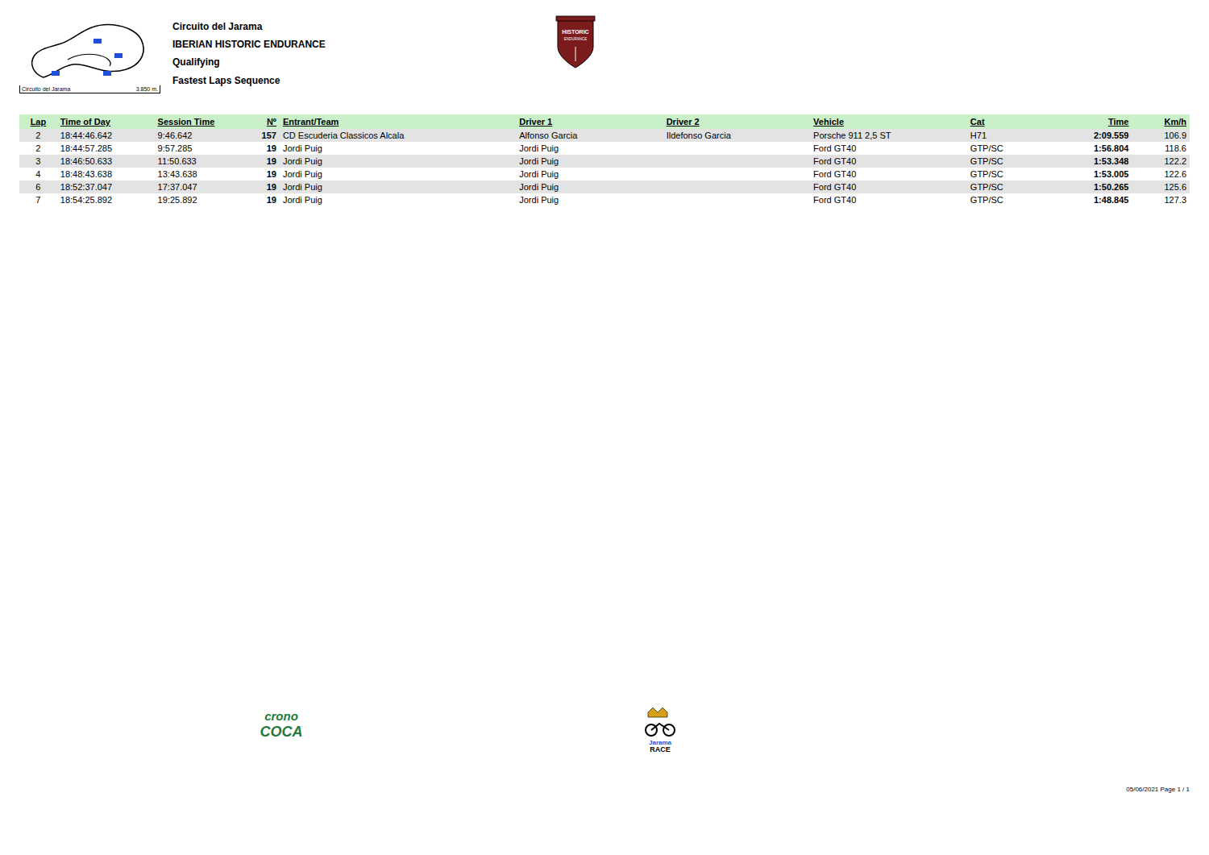Circuito del Jarama 3.850 m.
Circuito del Jarama
IBERIAN HISTORIC ENDURANCE
Qualifying
Fastest Laps Sequence
HISTORIC ENDURANCE
| Lap | Time of Day | Session Time | Nº | Entrant/Team | Driver 1 | Driver 2 | Vehicle | Cat | Time | Km/h |
| --- | --- | --- | --- | --- | --- | --- | --- | --- | --- | --- |
| 2 | 18:44:46.642 | 9:46.642 | 157 | CD Escuderia Classicos Alcala | Alfonso Garcia | Ildefonso Garcia | Porsche 911 2,5 ST | H71 | 2:09.559 | 106.9 |
| 2 | 18:44:57.285 | 9:57.285 | 19 | Jordi Puig | Jordi Puig | | Ford GT40 | GTP/SC | 1:56.804 | 118.6 |
| 3 | 18:46:50.633 | 11:50.633 | 19 | Jordi Puig | Jordi Puig | | Ford GT40 | GTP/SC | 1:53.348 | 122.2 |
| 4 | 18:48:43.638 | 13:43.638 | 19 | Jordi Puig | Jordi Puig | | Ford GT40 | GTP/SC | 1:53.005 | 122.6 |
| 6 | 18:52:37.047 | 17:37.047 | 19 | Jordi Puig | Jordi Puig | | Ford GT40 | GTP/SC | 1:50.265 | 125.6 |
| 7 | 18:54:25.892 | 19:25.892 | 19 | Jordi Puig | Jordi Puig | | Ford GT40 | GTP/SC | 1:48.845 | 127.3 |
crono COCA
Jarama RACE
05/06/2021 Page 1 / 1